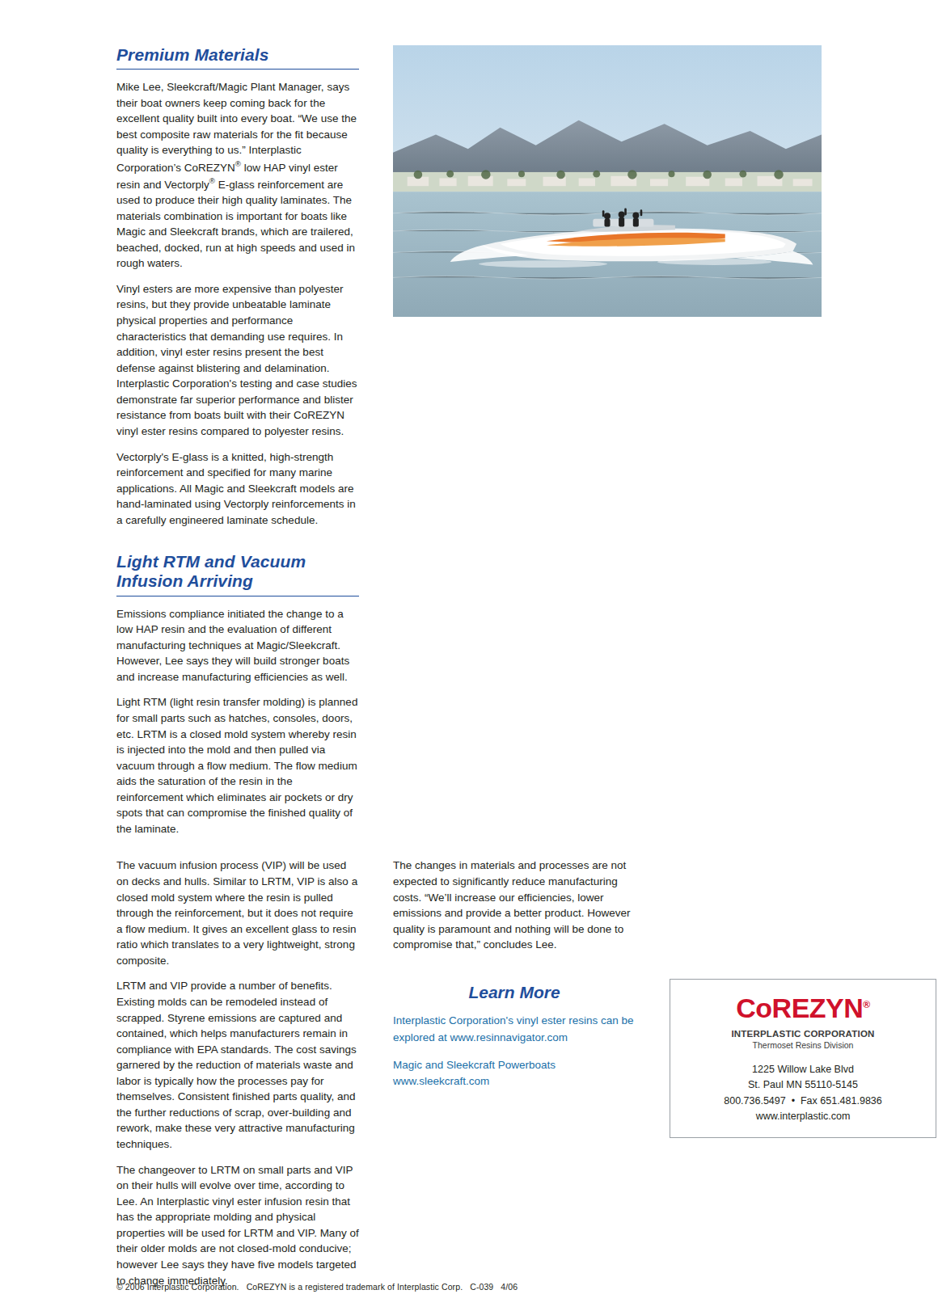Premium Materials
Mike Lee, Sleekcraft/Magic Plant Manager, says their boat owners keep coming back for the excellent quality built into every boat. “We use the best composite raw materials for the fit because quality is everything to us.” Interplastic Corporation’s CoREZYN® low HAP vinyl ester resin and Vectorply® E-glass reinforcement are used to produce their high quality laminates. The materials combination is important for boats like Magic and Sleekcraft brands, which are trailered, beached, docked, run at high speeds and used in rough waters.
Vinyl esters are more expensive than polyester resins, but they provide unbeatable laminate physical properties and performance characteristics that demanding use requires. In addition, vinyl ester resins present the best defense against blistering and delamination. Interplastic Corporation's testing and case studies demonstrate far superior performance and blister resistance from boats built with their CoREZYN vinyl ester resins compared to polyester resins.
Vectorply's E-glass is a knitted, high-strength reinforcement and specified for many marine applications. All Magic and Sleekcraft models are hand-laminated using Vectorply reinforcements in a carefully engineered laminate schedule.
Light RTM and Vacuum Infusion Arriving
Emissions compliance initiated the change to a low HAP resin and the evaluation of different manufacturing techniques at Magic/Sleekcraft. However, Lee says they will build stronger boats and increase manufacturing efficiencies as well.
Light RTM (light resin transfer molding) is planned for small parts such as hatches, consoles, doors, etc. LRTM is a closed mold system whereby resin is injected into the mold and then pulled via vacuum through a flow medium. The flow medium aids the saturation of the resin in the reinforcement which eliminates air pockets or dry spots that can compromise the finished quality of the laminate.
The vacuum infusion process (VIP) will be used on decks and hulls. Similar to LRTM, VIP is also a closed mold system where the resin is pulled through the reinforcement, but it does not require a flow medium. It gives an excellent glass to resin ratio which translates to a very lightweight, strong composite.
LRTM and VIP provide a number of benefits. Existing molds can be remodeled instead of scrapped. Styrene emissions are captured and contained, which helps manufacturers remain in compliance with EPA standards. The cost savings garnered by the reduction of materials waste and labor is typically how the processes pay for themselves. Consistent finished parts quality, and the further reductions of scrap, over-building and rework, make these very attractive manufacturing techniques.
The changeover to LRTM on small parts and VIP on their hulls will evolve over time, according to Lee. An Interplastic vinyl ester infusion resin that has the appropriate molding and physical properties will be used for LRTM and VIP. Many of their older molds are not closed-mold conducive; however Lee says they have five models targeted to change immediately.
The changes in materials and processes are not expected to significantly reduce manufacturing costs. “We’ll increase our efficiencies, lower emissions and provide a better product. However quality is paramount and nothing will be done to compromise that,” concludes Lee.
Learn More
Interplastic Corporation's vinyl ester resins can be explored at www.resinnavigator.com
Magic and Sleekcraft Powerboats www.sleekcraft.com
CoREZYN®
INTERPLASTIC CORPORATION
Thermoset Resins Division
1225 Willow Lake Blvd
St. Paul MN 55110-5145
800.736.5497 • Fax 651.481.9836
www.interplastic.com
© 2006 Interplastic Corporation. CoREZYN is a registered trademark of Interplastic Corp. C-039 4/06